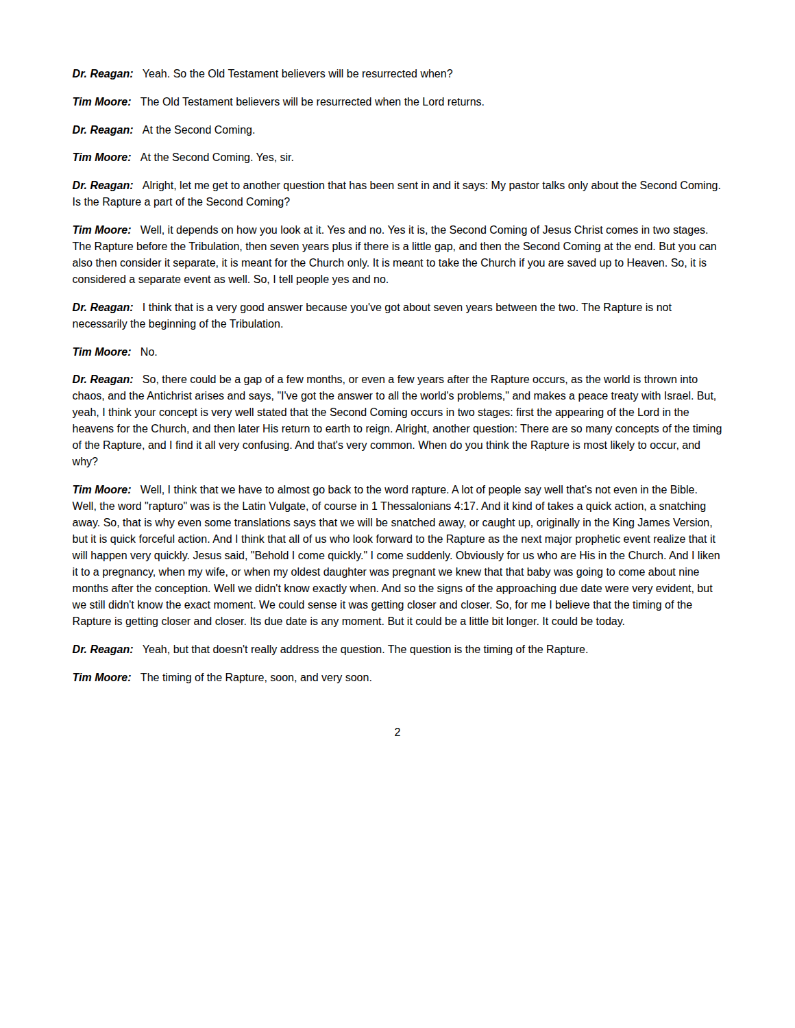Dr. Reagan: Yeah. So the Old Testament believers will be resurrected when?
Tim Moore: The Old Testament believers will be resurrected when the Lord returns.
Dr. Reagan: At the Second Coming.
Tim Moore: At the Second Coming. Yes, sir.
Dr. Reagan: Alright, let me get to another question that has been sent in and it says: My pastor talks only about the Second Coming. Is the Rapture a part of the Second Coming?
Tim Moore: Well, it depends on how you look at it. Yes and no. Yes it is, the Second Coming of Jesus Christ comes in two stages. The Rapture before the Tribulation, then seven years plus if there is a little gap, and then the Second Coming at the end. But you can also then consider it separate, it is meant for the Church only. It is meant to take the Church if you are saved up to Heaven. So, it is considered a separate event as well. So, I tell people yes and no.
Dr. Reagan: I think that is a very good answer because you've got about seven years between the two. The Rapture is not necessarily the beginning of the Tribulation.
Tim Moore: No.
Dr. Reagan: So, there could be a gap of a few months, or even a few years after the Rapture occurs, as the world is thrown into chaos, and the Antichrist arises and says, "I've got the answer to all the world's problems," and makes a peace treaty with Israel. But, yeah, I think your concept is very well stated that the Second Coming occurs in two stages: first the appearing of the Lord in the heavens for the Church, and then later His return to earth to reign. Alright, another question: There are so many concepts of the timing of the Rapture, and I find it all very confusing. And that's very common. When do you think the Rapture is most likely to occur, and why?
Tim Moore: Well, I think that we have to almost go back to the word rapture. A lot of people say well that's not even in the Bible. Well, the word "rapturo" was is the Latin Vulgate, of course in 1 Thessalonians 4:17. And it kind of takes a quick action, a snatching away. So, that is why even some translations says that we will be snatched away, or caught up, originally in the King James Version, but it is quick forceful action. And I think that all of us who look forward to the Rapture as the next major prophetic event realize that it will happen very quickly. Jesus said, "Behold I come quickly." I come suddenly. Obviously for us who are His in the Church. And I liken it to a pregnancy, when my wife, or when my oldest daughter was pregnant we knew that that baby was going to come about nine months after the conception. Well we didn't know exactly when. And so the signs of the approaching due date were very evident, but we still didn't know the exact moment. We could sense it was getting closer and closer. So, for me I believe that the timing of the Rapture is getting closer and closer. Its due date is any moment. But it could be a little bit longer. It could be today.
Dr. Reagan: Yeah, but that doesn't really address the question. The question is the timing of the Rapture.
Tim Moore: The timing of the Rapture, soon, and very soon.
2